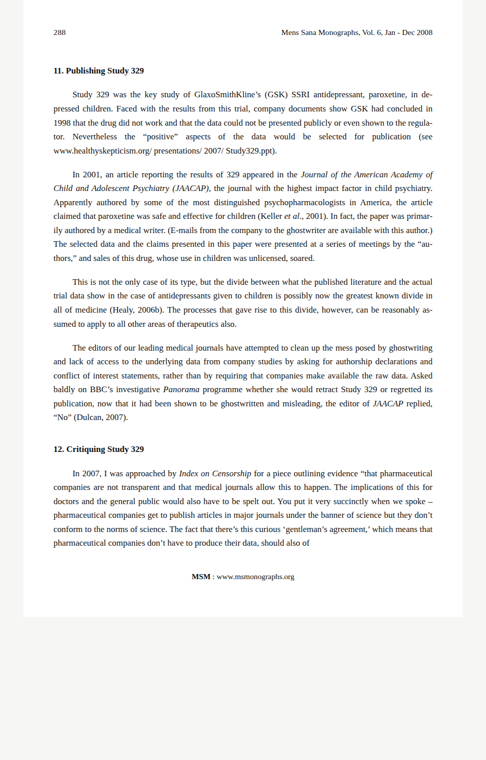288 Mens Sana Monographs, Vol. 6, Jan - Dec 2008
11. Publishing Study 329
Study 329 was the key study of GlaxoSmithKline’s (GSK) SSRI antidepressant, paroxetine, in depressed children. Faced with the results from this trial, company documents show GSK had concluded in 1998 that the drug did not work and that the data could not be presented publicly or even shown to the regulator. Nevertheless the “positive” aspects of the data would be selected for publication (see www.healthyskepticism.org/ presentations/ 2007/ Study329.ppt).
In 2001, an article reporting the results of 329 appeared in the Journal of the American Academy of Child and Adolescent Psychiatry (JAACAP), the journal with the highest impact factor in child psychiatry. Apparently authored by some of the most distinguished psychopharmacologists in America, the article claimed that paroxetine was safe and effective for children (Keller et al., 2001). In fact, the paper was primarily authored by a medical writer. (E-mails from the company to the ghostwriter are available with this author.) The selected data and the claims presented in this paper were presented at a series of meetings by the “authors,” and sales of this drug, whose use in children was unlicensed, soared.
This is not the only case of its type, but the divide between what the published literature and the actual trial data show in the case of antidepressants given to children is possibly now the greatest known divide in all of medicine (Healy, 2006b). The processes that gave rise to this divide, however, can be reasonably assumed to apply to all other areas of therapeutics also.
The editors of our leading medical journals have attempted to clean up the mess posed by ghostwriting and lack of access to the underlying data from company studies by asking for authorship declarations and conflict of interest statements, rather than by requiring that companies make available the raw data. Asked baldly on BBC’s investigative Panorama programme whether she would retract Study 329 or regretted its publication, now that it had been shown to be ghostwritten and misleading, the editor of JAACAP replied, “No” (Dulcan, 2007).
12. Critiquing Study 329
In 2007, I was approached by Index on Censorship for a piece outlining evidence “that pharmaceutical companies are not transparent and that medical journals allow this to happen. The implications of this for doctors and the general public would also have to be spelt out. You put it very succinctly when we spoke – pharmaceutical companies get to publish articles in major journals under the banner of science but they don’t conform to the norms of science. The fact that there’s this curious ‘gentleman’s agreement,’ which means that pharmaceutical companies don’t have to produce their data, should also of
MSM : www.msmonographs.org